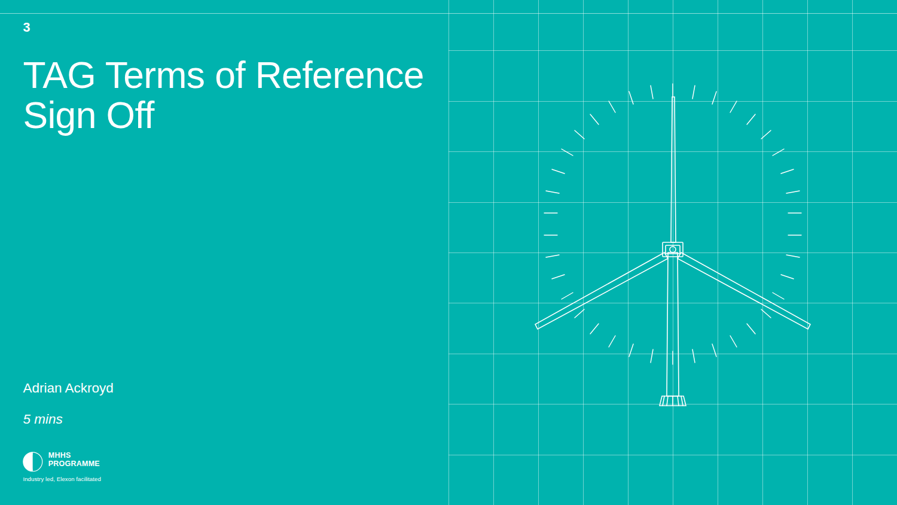3
TAG Terms of Reference Sign Off
Adrian Ackroyd
5 mins
MHHS
PROGRAMME
Industry led, Elexon facilitated